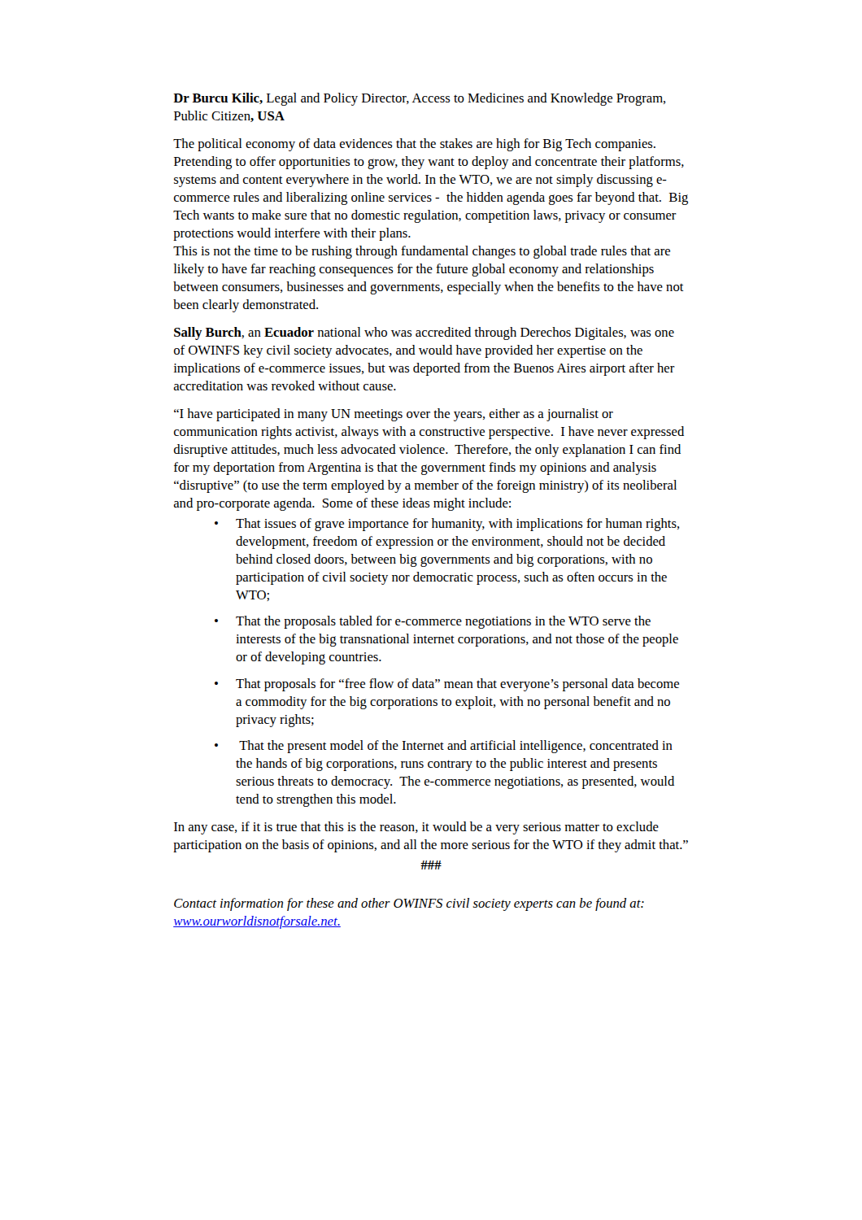Dr Burcu Kilic, Legal and Policy Director, Access to Medicines and Knowledge Program, Public Citizen, USA
The political economy of data evidences that the stakes are high for Big Tech companies. Pretending to offer opportunities to grow, they want to deploy and concentrate their platforms, systems and content everywhere in the world. In the WTO, we are not simply discussing e-commerce rules and liberalizing online services - the hidden agenda goes far beyond that. Big Tech wants to make sure that no domestic regulation, competition laws, privacy or consumer protections would interfere with their plans.
This is not the time to be rushing through fundamental changes to global trade rules that are likely to have far reaching consequences for the future global economy and relationships between consumers, businesses and governments, especially when the benefits to the have not been clearly demonstrated.
Sally Burch, an Ecuador national who was accredited through Derechos Digitales, was one of OWINFS key civil society advocates, and would have provided her expertise on the implications of e-commerce issues, but was deported from the Buenos Aires airport after her accreditation was revoked without cause.
“I have participated in many UN meetings over the years, either as a journalist or communication rights activist, always with a constructive perspective. I have never expressed disruptive attitudes, much less advocated violence. Therefore, the only explanation I can find for my deportation from Argentina is that the government finds my opinions and analysis “disruptive” (to use the term employed by a member of the foreign ministry) of its neoliberal and pro-corporate agenda. Some of these ideas might include:
That issues of grave importance for humanity, with implications for human rights, development, freedom of expression or the environment, should not be decided behind closed doors, between big governments and big corporations, with no participation of civil society nor democratic process, such as often occurs in the WTO;
That the proposals tabled for e-commerce negotiations in the WTO serve the interests of the big transnational internet corporations, and not those of the people or of developing countries.
That proposals for “free flow of data” mean that everyone’s personal data become a commodity for the big corporations to exploit, with no personal benefit and no privacy rights;
That the present model of the Internet and artificial intelligence, concentrated in the hands of big corporations, runs contrary to the public interest and presents serious threats to democracy. The e-commerce negotiations, as presented, would tend to strengthen this model.
In any case, if it is true that this is the reason, it would be a very serious matter to exclude participation on the basis of opinions, and all the more serious for the WTO if they admit that.”
###
Contact information for these and other OWINFS civil society experts can be found at:
www.ourworldisnotforsale.net.